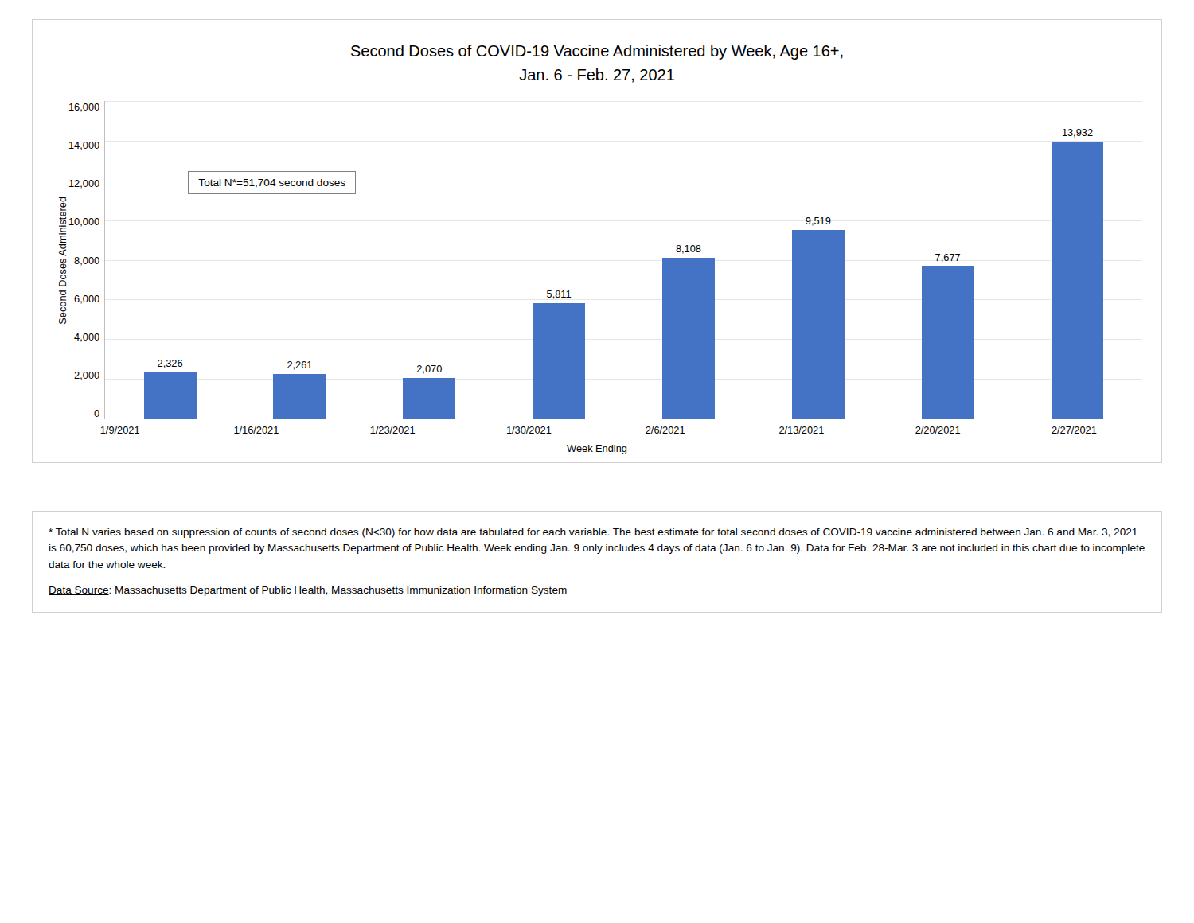Second Doses of COVID-19 Vaccine Administered by Week, Age 16+,
Jan. 6 - Feb. 27, 2021
Second Doses Administered
16,000
14,000
12,000
10,000
8,000
6,000
4,000
2,000
0
Total N*=51,704 second doses
2,326
2,261
2,070
5,811
8,108
9,519
7,677
13,932
1/9/2021 1/16/2021 1/23/2021 1/30/2021 2/6/2021 2/13/2021 2/20/2021 2/27/2021
Week Ending
* Total N varies based on suppression of counts of second doses (N<30) for how data are tabulated for each variable. The best estimate for total second doses of COVID-19 vaccine administered between Jan. 6 and Mar. 3, 2021 is 60,750 doses, which has been provided by Massachusetts Department of Public Health. Week ending Jan. 9 only includes 4 days of data (Jan. 6 to Jan. 9). Data for Feb. 28-Mar. 3 are not included in this chart due to incomplete data for the whole week.
Data Source: Massachusetts Department of Public Health, Massachusetts Immunization Information System